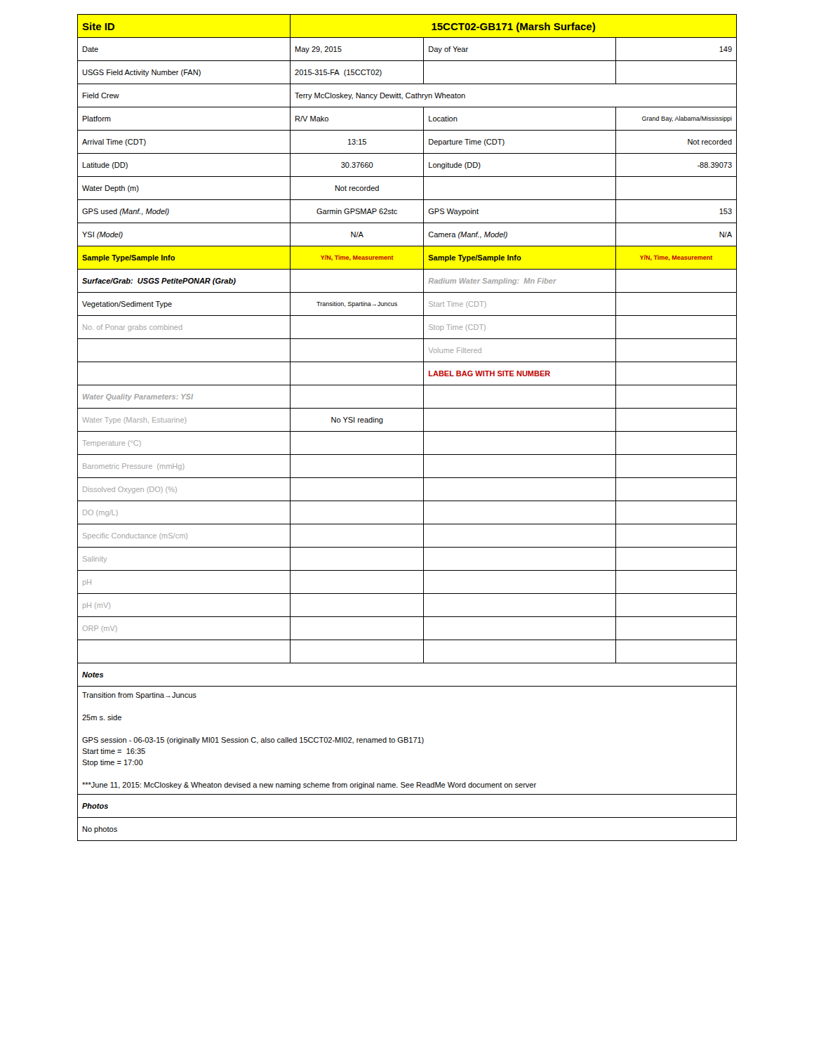| Site ID | 15CCT02-GB171 (Marsh Surface) |
| Date | May 29, 2015 | Day of Year | 149 |
| USGS Field Activity Number (FAN) | 2015-315-FA (15CCT02) | | |
| Field Crew | Terry McCloskey, Nancy Dewitt, Cathryn Wheaton |
| Platform | R/V Mako | Location | Grand Bay, Alabama/Mississippi |
| Arrival Time (CDT) | 13:15 | Departure Time (CDT) | Not recorded |
| Latitude (DD) | 30.37660 | Longitude (DD) | -88.39073 |
| Water Depth (m) | Not recorded | | |
| GPS used (Manf., Model) | Garmin GPSMAP 62stc | GPS Waypoint | 153 |
| YSI (Model) | N/A | Camera (Manf., Model) | N/A |
| Sample Type/Sample Info | Y/N, Time, Measurement | Sample Type/Sample Info | Y/N, Time, Measurement |
| Surface/Grab: USGS PetitePONAR (Grab) | | Radium Water Sampling: Mn Fiber | |
| Vegetation/Sediment Type | Transition, Spartina→Juncus | Start Time (CDT) | |
| No. of Ponar grabs combined | | Stop Time (CDT) | |
| | | Volume Filtered | |
| | | LABEL BAG WITH SITE NUMBER | |
| Water Quality Parameters: YSI | | | |
| Water Type (Marsh, Estuarine) | No YSI reading | | |
| Temperature (°C) | | | |
| Barometric Pressure (mmHg) | | | |
| Dissolved Oxygen (DO) (%) | | | |
| DO (mg/L) | | | |
| Specific Conductance (mS/cm) | | | |
| Salinity | | | |
| pH | | | |
| pH (mV) | | | |
| ORP (mV) | | | |
| Notes |
| Transition from Spartina→Juncus 25m s. side GPS session - 06-03-15 (originally MI01 Session C, also called 15CCT02-MI02, renamed to GB171) Start time = 16:35 Stop time = 17:00 ***June 11, 2015: McCloskey & Wheaton devised a new naming scheme from original name. See ReadMe Word document on server |
| Photos |
| No photos |